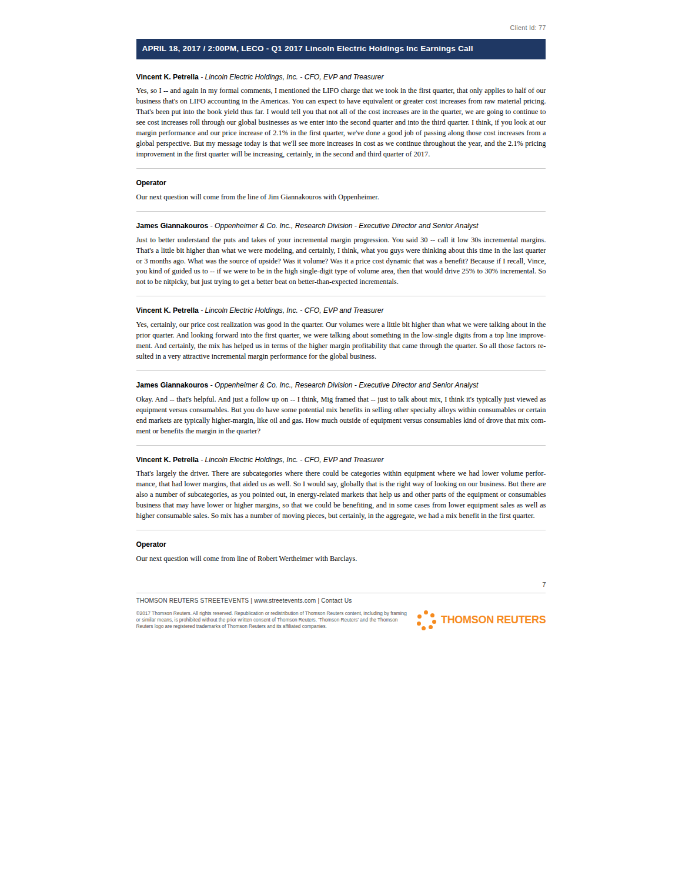Client Id: 77
APRIL 18, 2017 / 2:00PM, LECO - Q1 2017 Lincoln Electric Holdings Inc Earnings Call
Vincent K. Petrella - Lincoln Electric Holdings, Inc. - CFO, EVP and Treasurer
Yes, so I -- and again in my formal comments, I mentioned the LIFO charge that we took in the first quarter, that only applies to half of our business that's on LIFO accounting in the Americas. You can expect to have equivalent or greater cost increases from raw material pricing. That's been put into the book yield thus far. I would tell you that not all of the cost increases are in the quarter, we are going to continue to see cost increases roll through our global businesses as we enter into the second quarter and into the third quarter. I think, if you look at our margin performance and our price increase of 2.1% in the first quarter, we've done a good job of passing along those cost increases from a global perspective. But my message today is that we'll see more increases in cost as we continue throughout the year, and the 2.1% pricing improvement in the first quarter will be increasing, certainly, in the second and third quarter of 2017.
Operator
Our next question will come from the line of Jim Giannakouros with Oppenheimer.
James Giannakouros - Oppenheimer & Co. Inc., Research Division - Executive Director and Senior Analyst
Just to better understand the puts and takes of your incremental margin progression. You said 30 -- call it low 30s incremental margins. That's a little bit higher than what we were modeling, and certainly, I think, what you guys were thinking about this time in the last quarter or 3 months ago. What was the source of upside? Was it volume? Was it a price cost dynamic that was a benefit? Because if I recall, Vince, you kind of guided us to -- if we were to be in the high single-digit type of volume area, then that would drive 25% to 30% incremental. So not to be nitpicky, but just trying to get a better beat on better-than-expected incrementals.
Vincent K. Petrella - Lincoln Electric Holdings, Inc. - CFO, EVP and Treasurer
Yes, certainly, our price cost realization was good in the quarter. Our volumes were a little bit higher than what we were talking about in the prior quarter. And looking forward into the first quarter, we were talking about something in the low-single digits from a top line improvement. And certainly, the mix has helped us in terms of the higher margin profitability that came through the quarter. So all those factors resulted in a very attractive incremental margin performance for the global business.
James Giannakouros - Oppenheimer & Co. Inc., Research Division - Executive Director and Senior Analyst
Okay. And -- that's helpful. And just a follow up on -- I think, Mig framed that -- just to talk about mix, I think it's typically just viewed as equipment versus consumables. But you do have some potential mix benefits in selling other specialty alloys within consumables or certain end markets are typically higher-margin, like oil and gas. How much outside of equipment versus consumables kind of drove that mix comment or benefits the margin in the quarter?
Vincent K. Petrella - Lincoln Electric Holdings, Inc. - CFO, EVP and Treasurer
That's largely the driver. There are subcategories where there could be categories within equipment where we had lower volume performance, that had lower margins, that aided us as well. So I would say, globally that is the right way of looking on our business. But there are also a number of subcategories, as you pointed out, in energy-related markets that help us and other parts of the equipment or consumables business that may have lower or higher margins, so that we could be benefiting, and in some cases from lower equipment sales as well as higher consumable sales. So mix has a number of moving pieces, but certainly, in the aggregate, we had a mix benefit in the first quarter.
Operator
Our next question will come from line of Robert Wertheimer with Barclays.
7
THOMSON REUTERS STREETEVENTS | www.streetevents.com | Contact Us
©2017 Thomson Reuters. All rights reserved. Republication or redistribution of Thomson Reuters content, including by framing or similar means, is prohibited without the prior written consent of Thomson Reuters. 'Thomson Reuters' and the Thomson Reuters logo are registered trademarks of Thomson Reuters and its affiliated companies.
THOMSON REUTERS